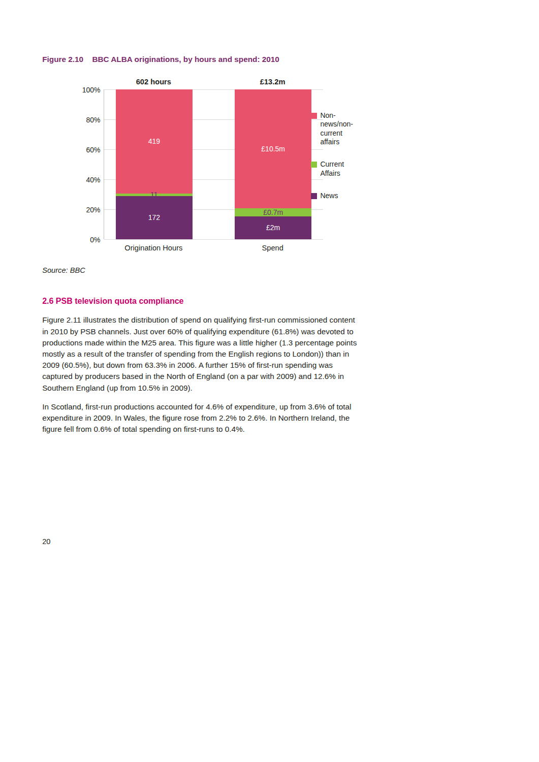Figure 2.10 BBC ALBA originations, by hours and spend: 2010
602 hours
£13.2m
100%
80%
60%
40%
20%
0%
419
11
172
£10.5m
£0.7m
£2m
Origination Hours
Spend
Non-news/non-current affairs
Current Affairs
News
Source: BBC
2.6 PSB television quota compliance
Figure 2.11 illustrates the distribution of spend on qualifying first-run commissioned content in 2010 by PSB channels. Just over 60% of qualifying expenditure (61.8%) was devoted to productions made within the M25 area. This figure was a little higher (1.3 percentage points mostly as a result of the transfer of spending from the English regions to London)) than in 2009 (60.5%), but down from 63.3% in 2006. A further 15% of first-run spending was captured by producers based in the North of England (on a par with 2009) and 12.6% in Southern England (up from 10.5% in 2009).
In Scotland, first-run productions accounted for 4.6% of expenditure, up from 3.6% of total expenditure in 2009. In Wales, the figure rose from 2.2% to 2.6%. In Northern Ireland, the figure fell from 0.6% of total spending on first-runs to 0.4%.
20